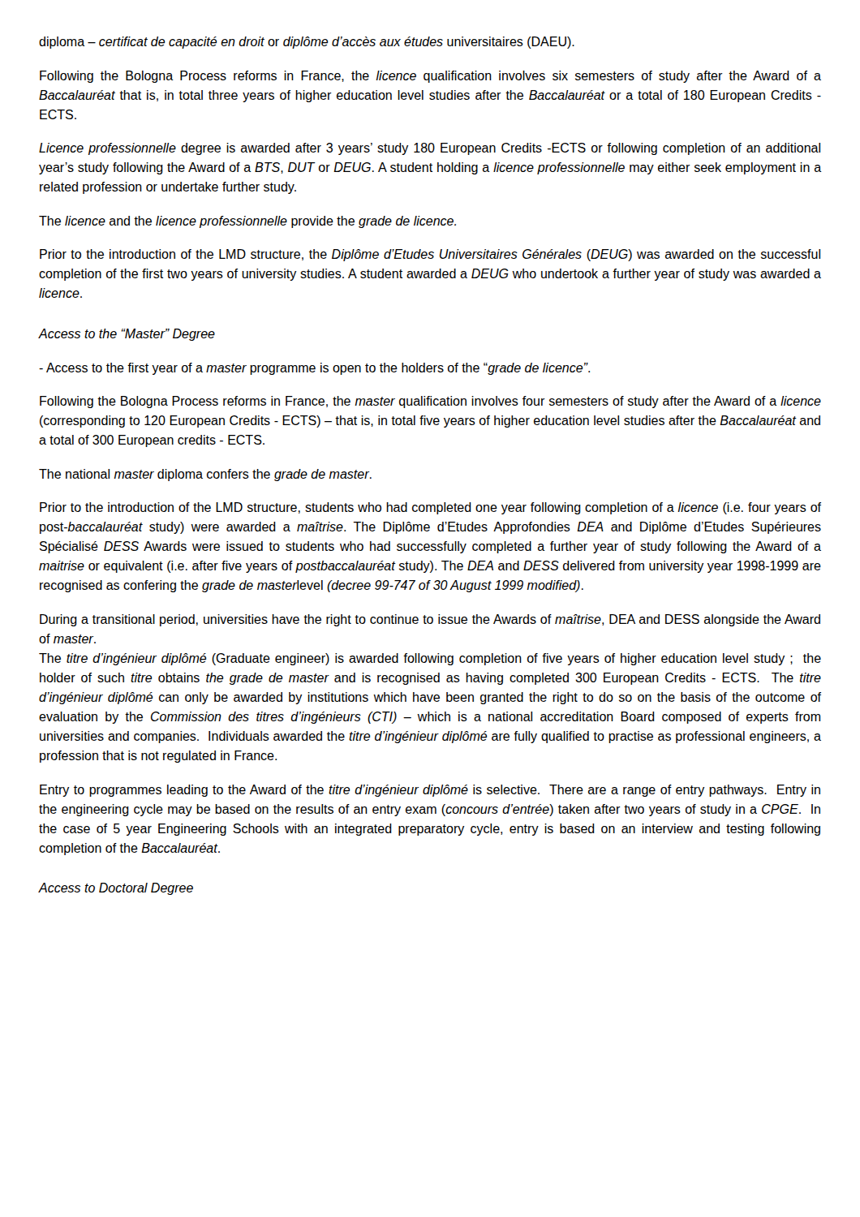diploma – certificat de capacité en droit or diplôme d’accès aux études universitaires (DAEU).
Following the Bologna Process reforms in France, the licence qualification involves six semesters of study after the Award of a Baccalauréat that is, in total three years of higher education level studies after the Baccalauréat or a total of 180 European Credits - ECTS.
Licence professionnelle degree is awarded after 3 years’ study 180 European Credits -ECTS or following completion of an additional year’s study following the Award of a BTS, DUT or DEUG. A student holding a licence professionnelle may either seek employment in a related profession or undertake further study.
The licence and the licence professionnelle provide the grade de licence.
Prior to the introduction of the LMD structure, the Diplôme d’Etudes Universitaires Générales (DEUG) was awarded on the successful completion of the first two years of university studies. A student awarded a DEUG who undertook a further year of study was awarded a licence.
Access to the “Master” Degree
- Access to the first year of a master programme is open to the holders of the “grade de licence”.
Following the Bologna Process reforms in France, the master qualification involves four semesters of study after the Award of a licence (corresponding to 120 European Credits - ECTS) – that is, in total five years of higher education level studies after the Baccalauréat and a total of 300 European credits - ECTS.
The national master diploma confers the grade de master.
Prior to the introduction of the LMD structure, students who had completed one year following completion of a licence (i.e. four years of post-baccalauréat study) were awarded a maîtrise. The Diplôme d’Etudes Approfondies DEA and Diplôme d’Etudes Supérieures Spécialisé DESS Awards were issued to students who had successfully completed a further year of study following the Award of a maitrise or equivalent (i.e. after five years of postbaccalauréat study). The DEA and DESS delivered from university year 1998-1999 are recognised as confering the grade de masterlevel (decree 99-747 of 30 August 1999 modified).
During a transitional period, universities have the right to continue to issue the Awards of maîtrise, DEA and DESS alongside the Award of master.
The titre d’ingénieur diplômé (Graduate engineer) is awarded following completion of five years of higher education level study ; the holder of such titre obtains the grade de master and is recognised as having completed 300 European Credits - ECTS. The titre d’ingénieur diplômé can only be awarded by institutions which have been granted the right to do so on the basis of the outcome of evaluation by the Commission des titres d’ingénieurs (CTI) – which is a national accreditation Board composed of experts from universities and companies. Individuals awarded the titre d’ingénieur diplômé are fully qualified to practise as professional engineers, a profession that is not regulated in France.
Entry to programmes leading to the Award of the titre d’ingénieur diplômé is selective. There are a range of entry pathways. Entry in the engineering cycle may be based on the results of an entry exam (concours d’entrée) taken after two years of study in a CPGE. In the case of 5 year Engineering Schools with an integrated preparatory cycle, entry is based on an interview and testing following completion of the Baccalauréat.
Access to Doctoral Degree